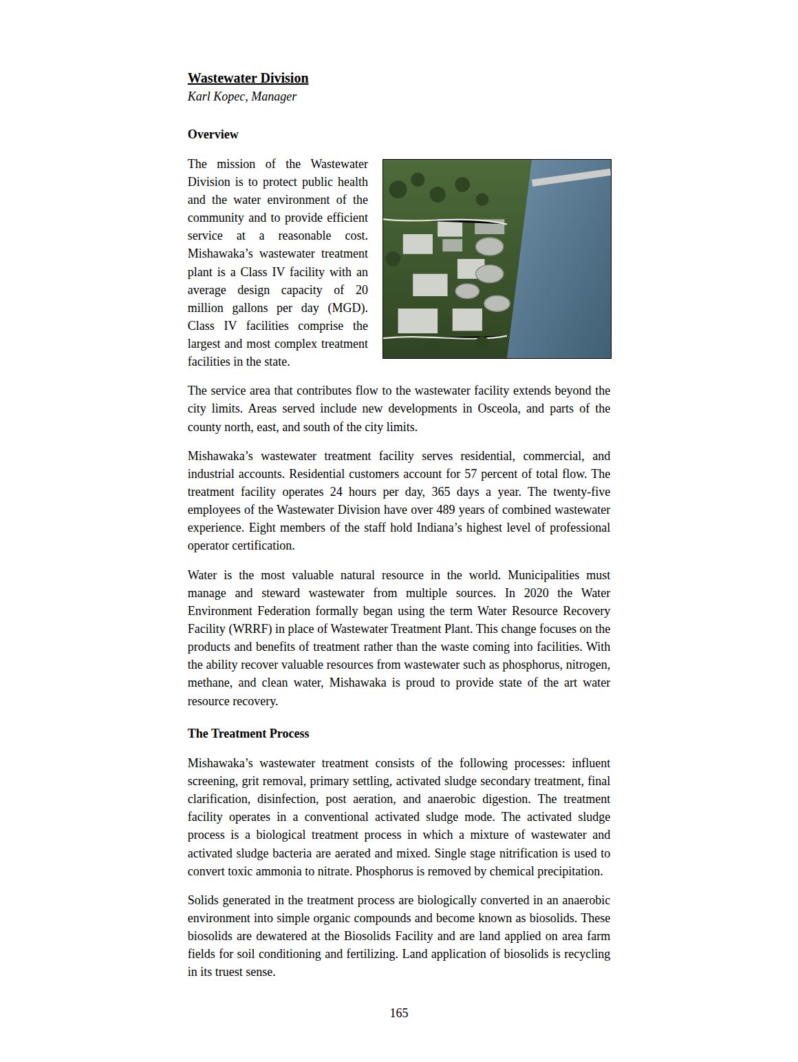Wastewater Division
Karl Kopec, Manager
Overview
The mission of the Wastewater Division is to protect public health and the water environment of the community and to provide efficient service at a reasonable cost. Mishawaka’s wastewater treatment plant is a Class IV facility with an average design capacity of 20 million gallons per day (MGD). Class IV facilities comprise the largest and most complex treatment facilities in the state.
The service area that contributes flow to the wastewater facility extends beyond the city limits. Areas served include new developments in Osceola, and parts of the county north, east, and south of the city limits.
Mishawaka’s wastewater treatment facility serves residential, commercial, and industrial accounts. Residential customers account for 57 percent of total flow. The treatment facility operates 24 hours per day, 365 days a year. The twenty-five employees of the Wastewater Division have over 489 years of combined wastewater experience. Eight members of the staff hold Indiana’s highest level of professional operator certification.
Water is the most valuable natural resource in the world. Municipalities must manage and steward wastewater from multiple sources. In 2020 the Water Environment Federation formally began using the term Water Resource Recovery Facility (WRRF) in place of Wastewater Treatment Plant. This change focuses on the products and benefits of treatment rather than the waste coming into facilities. With the ability recover valuable resources from wastewater such as phosphorus, nitrogen, methane, and clean water, Mishawaka is proud to provide state of the art water resource recovery.
The Treatment Process
Mishawaka’s wastewater treatment consists of the following processes: influent screening, grit removal, primary settling, activated sludge secondary treatment, final clarification, disinfection, post aeration, and anaerobic digestion. The treatment facility operates in a conventional activated sludge mode. The activated sludge process is a biological treatment process in which a mixture of wastewater and activated sludge bacteria are aerated and mixed. Single stage nitrification is used to convert toxic ammonia to nitrate. Phosphorus is removed by chemical precipitation.
Solids generated in the treatment process are biologically converted in an anaerobic environment into simple organic compounds and become known as biosolids. These biosolids are dewatered at the Biosolids Facility and are land applied on area farm fields for soil conditioning and fertilizing. Land application of biosolids is recycling in its truest sense.
165